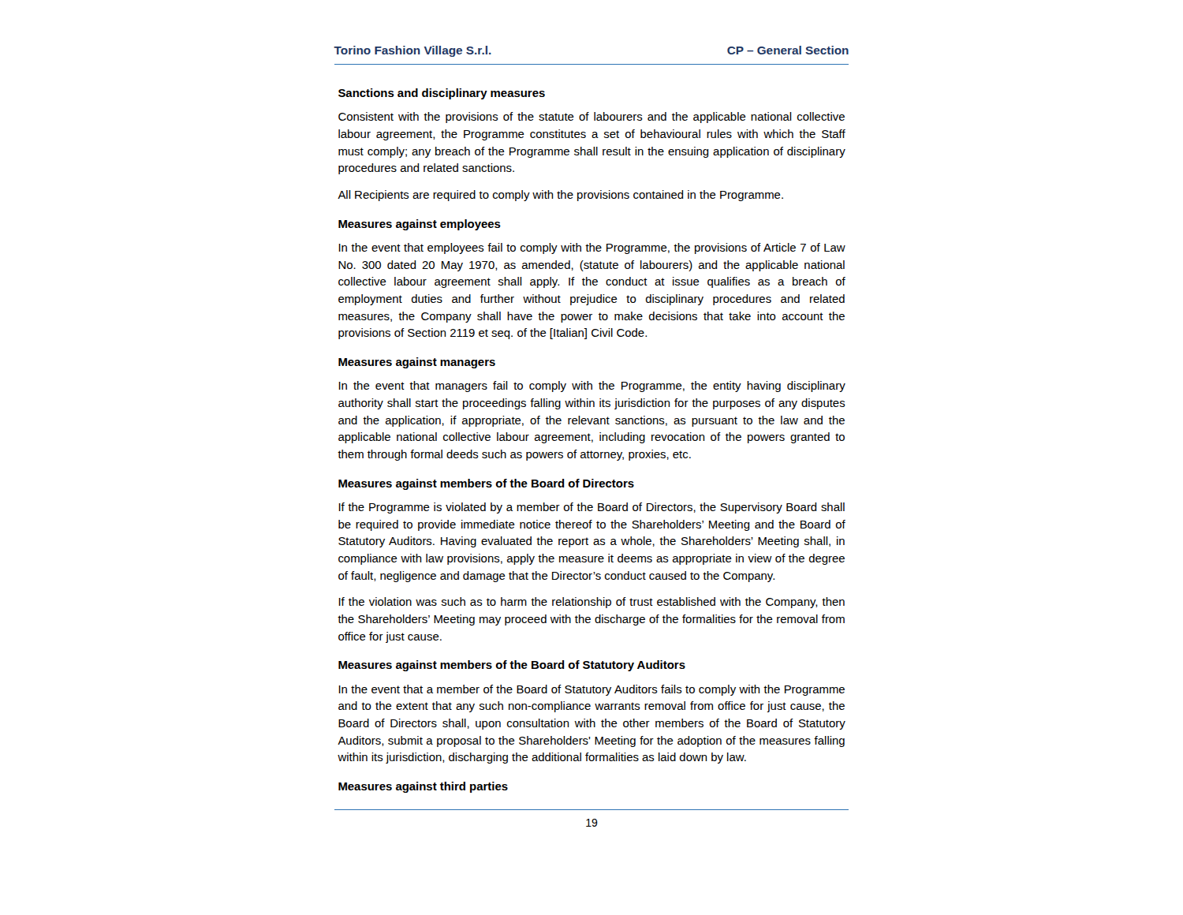Torino Fashion Village S.r.l.
CP – General Section
Sanctions and disciplinary measures
Consistent with the provisions of the statute of labourers and the applicable national collective labour agreement, the Programme constitutes a set of behavioural rules with which the Staff must comply; any breach of the Programme shall result in the ensuing application of disciplinary procedures and related sanctions.
All Recipients are required to comply with the provisions contained in the Programme.
Measures against employees
In the event that employees fail to comply with the Programme, the provisions of Article 7 of Law No. 300 dated 20 May 1970, as amended, (statute of labourers) and the applicable national collective labour agreement shall apply. If the conduct at issue qualifies as a breach of employment duties and further without prejudice to disciplinary procedures and related measures, the Company shall have the power to make decisions that take into account the provisions of Section 2119 et seq. of the [Italian] Civil Code.
Measures against managers
In the event that managers fail to comply with the Programme, the entity having disciplinary authority shall start the proceedings falling within its jurisdiction for the purposes of any disputes and the application, if appropriate, of the relevant sanctions, as pursuant to the law and the applicable national collective labour agreement, including revocation of the powers granted to them through formal deeds such as powers of attorney, proxies, etc.
Measures against members of the Board of Directors
If the Programme is violated by a member of the Board of Directors, the Supervisory Board shall be required to provide immediate notice thereof to the Shareholders’ Meeting and the Board of Statutory Auditors. Having evaluated the report as a whole, the Shareholders’ Meeting shall, in compliance with law provisions, apply the measure it deems as appropriate in view of the degree of fault, negligence and damage that the Director’s conduct caused to the Company.
If the violation was such as to harm the relationship of trust established with the Company, then the Shareholders’ Meeting may proceed with the discharge of the formalities for the removal from office for just cause.
Measures against members of the Board of Statutory Auditors
In the event that a member of the Board of Statutory Auditors fails to comply with the Programme and to the extent that any such non-compliance warrants removal from office for just cause, the Board of Directors shall, upon consultation with the other members of the Board of Statutory Auditors, submit a proposal to the Shareholders' Meeting for the adoption of the measures falling within its jurisdiction, discharging the additional formalities as laid down by law.
Measures against third parties
19